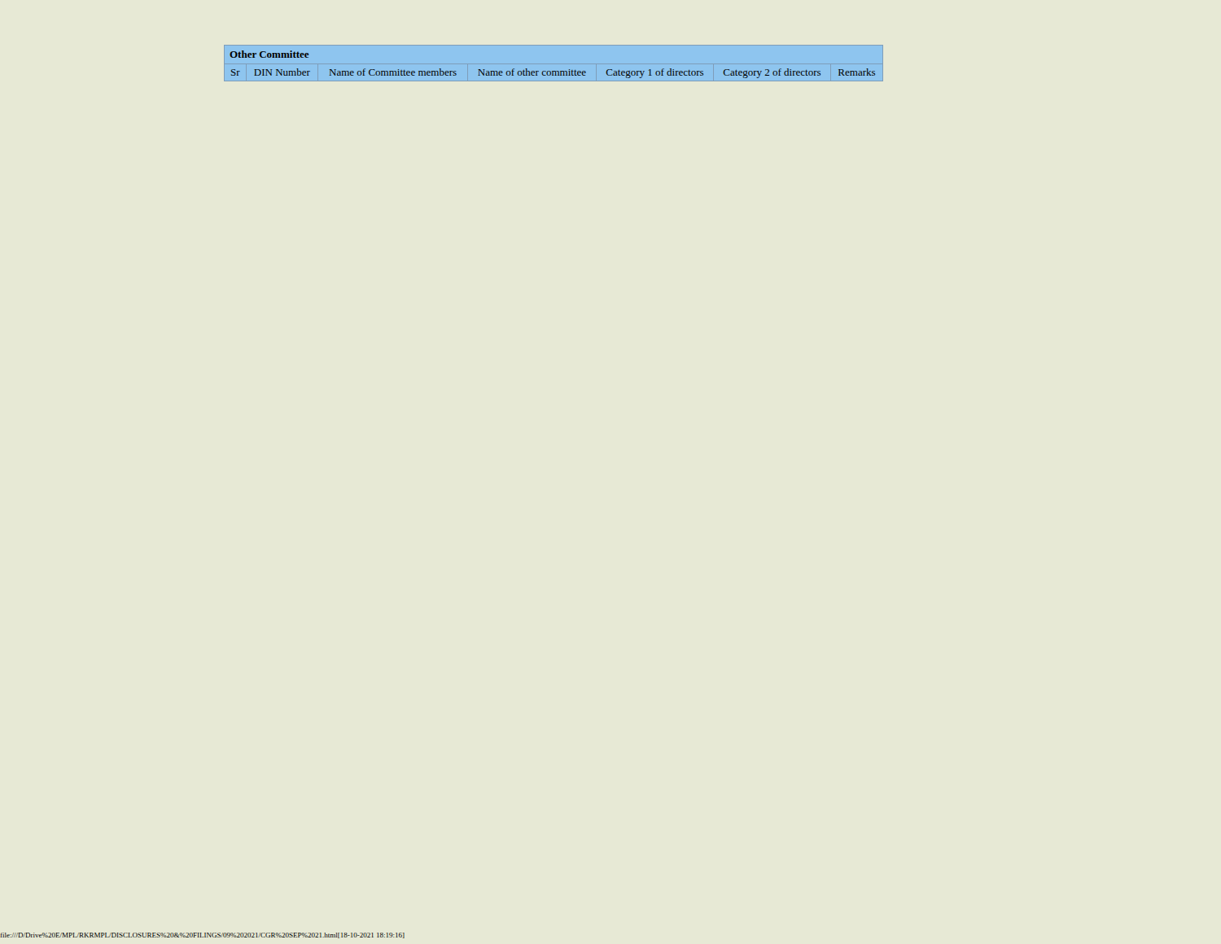Other Committee
| Sr | DIN Number | Name of Committee members | Name of other committee | Category 1 of directors | Category 2 of directors | Remarks |
| --- | --- | --- | --- | --- | --- | --- |
file:///D/Drive%20E/MPL/RKRMPL/DISCLOSURES%20&%20FILINGS/09%202021/CGR%20SEP%2021.html[18-10-2021 18:19:16]